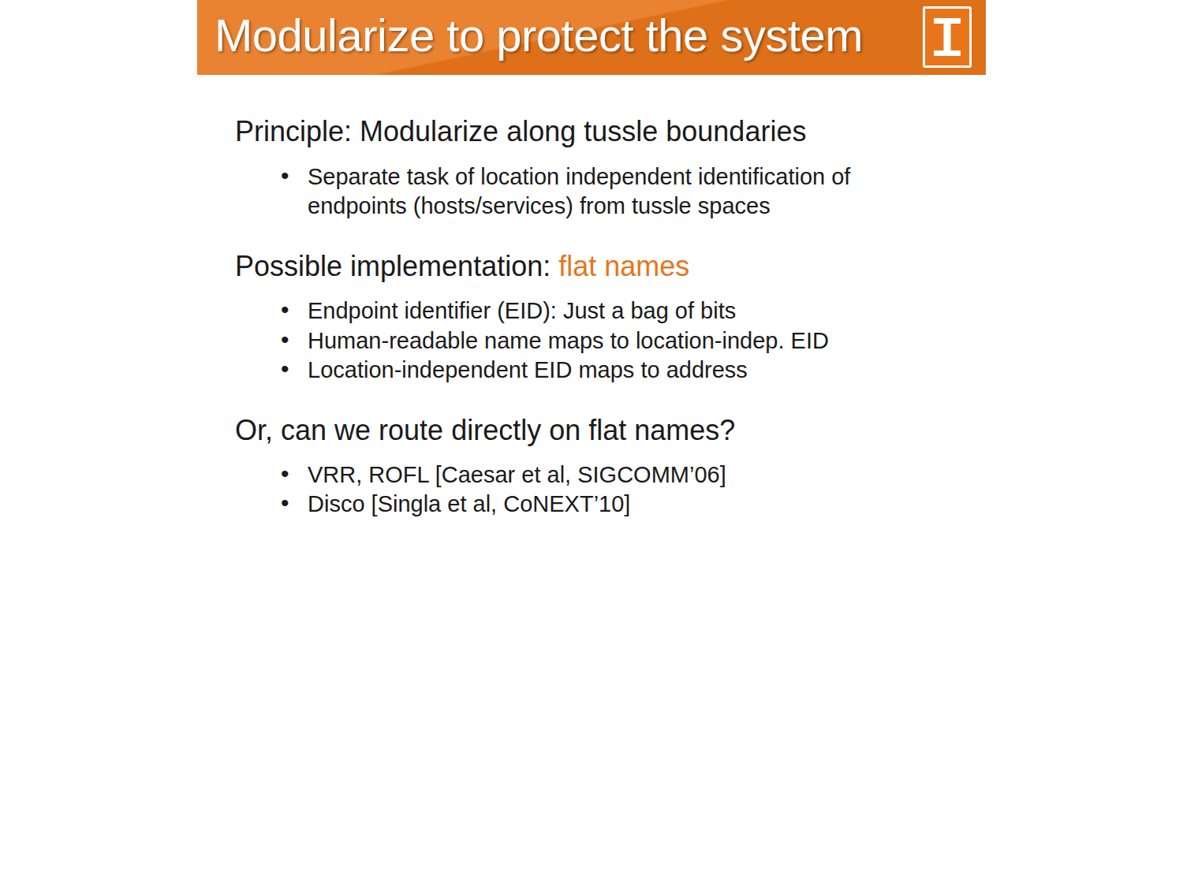Modularize to protect the system
Principle: Modularize along tussle boundaries
Separate task of location independent identification of endpoints (hosts/services) from tussle spaces
Possible implementation: flat names
Endpoint identifier (EID): Just a bag of bits
Human-readable name maps to location-indep. EID
Location-independent EID maps to address
Or, can we route directly on flat names?
VRR, ROFL [Caesar et al, SIGCOMM’06]
Disco [Singla et al, CoNEXT’10]